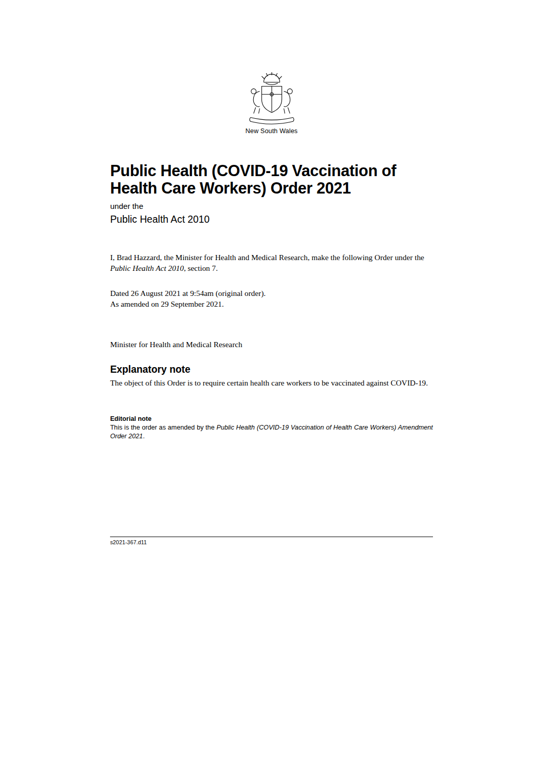New South Wales
Public Health (COVID-19 Vaccination of Health Care Workers) Order 2021
under the
Public Health Act 2010
I, Brad Hazzard, the Minister for Health and Medical Research, make the following Order under the Public Health Act 2010, section 7.
Dated 26 August 2021 at 9:54am (original order).
As amended on 29 September 2021.
Minister for Health and Medical Research
Explanatory note
The object of this Order is to require certain health care workers to be vaccinated against COVID-19.
Editorial note
This is the order as amended by the Public Health (COVID-19 Vaccination of Health Care Workers) Amendment Order 2021.
s2021-367.d11